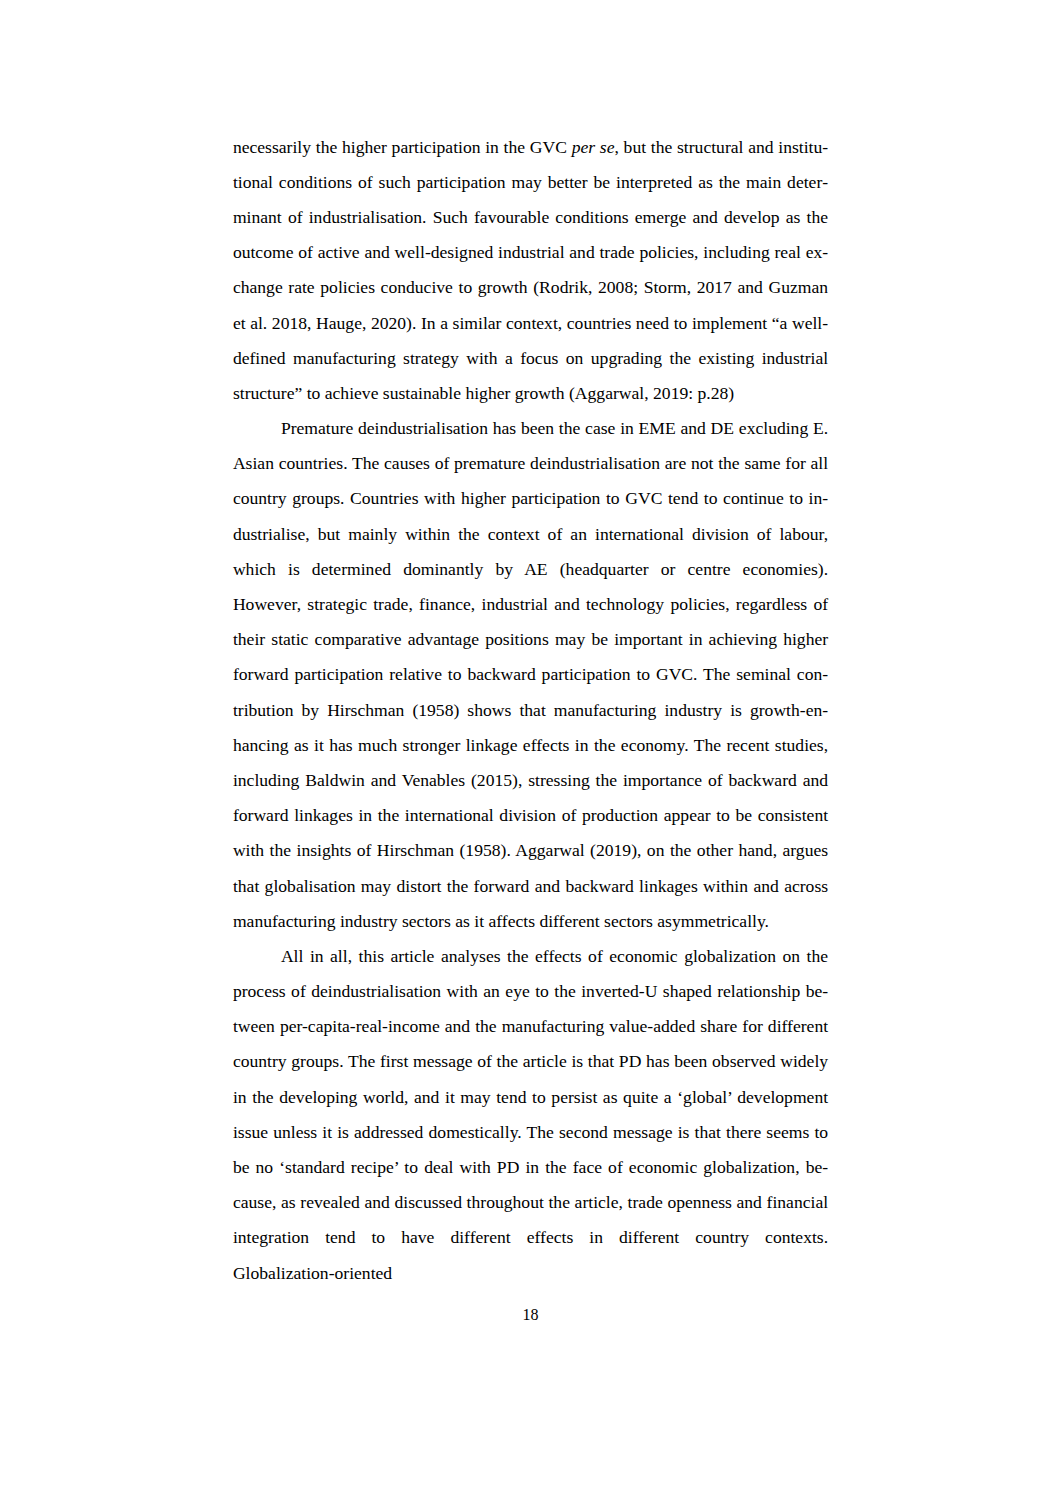necessarily the higher participation in the GVC per se, but the structural and institutional conditions of such participation may better be interpreted as the main determinant of industrialisation. Such favourable conditions emerge and develop as the outcome of active and well-designed industrial and trade policies, including real exchange rate policies conducive to growth (Rodrik, 2008; Storm, 2017 and Guzman et al. 2018, Hauge, 2020). In a similar context, countries need to implement “a well-defined manufacturing strategy with a focus on upgrading the existing industrial structure” to achieve sustainable higher growth (Aggarwal, 2019: p.28)
Premature deindustrialisation has been the case in EME and DE excluding E. Asian countries. The causes of premature deindustrialisation are not the same for all country groups. Countries with higher participation to GVC tend to continue to industrialise, but mainly within the context of an international division of labour, which is determined dominantly by AE (headquarter or centre economies). However, strategic trade, finance, industrial and technology policies, regardless of their static comparative advantage positions may be important in achieving higher forward participation relative to backward participation to GVC. The seminal contribution by Hirschman (1958) shows that manufacturing industry is growth-enhancing as it has much stronger linkage effects in the economy. The recent studies, including Baldwin and Venables (2015), stressing the importance of backward and forward linkages in the international division of production appear to be consistent with the insights of Hirschman (1958). Aggarwal (2019), on the other hand, argues that globalisation may distort the forward and backward linkages within and across manufacturing industry sectors as it affects different sectors asymmetrically.
All in all, this article analyses the effects of economic globalization on the process of deindustrialisation with an eye to the inverted-U shaped relationship between per-capita-real-income and the manufacturing value-added share for different country groups. The first message of the article is that PD has been observed widely in the developing world, and it may tend to persist as quite a ‘global’ development issue unless it is addressed domestically. The second message is that there seems to be no ‘standard recipe’ to deal with PD in the face of economic globalization, because, as revealed and discussed throughout the article, trade openness and financial integration tend to have different effects in different country contexts. Globalization-oriented
18